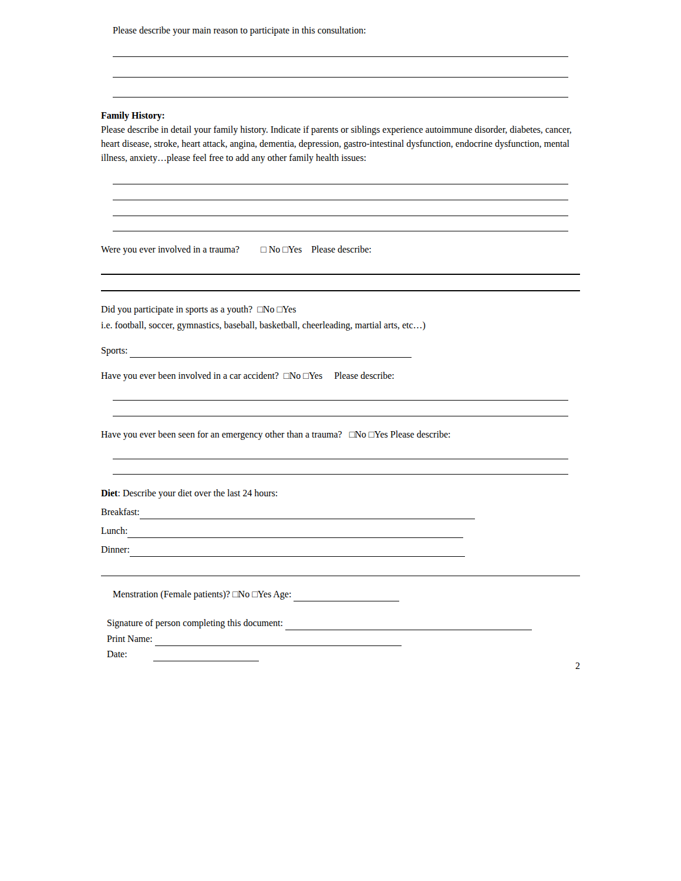Please describe your main reason to participate in this consultation:
Family History:
Please describe in detail your family history. Indicate if parents or siblings experience autoimmune disorder, diabetes, cancer, heart disease, stroke, heart attack, angina, dementia, depression, gastro-intestinal dysfunction, endocrine dysfunction, mental illness, anxiety…please feel free to add any other family health issues:
Were you ever involved in a trauma? □ No □Yes Please describe:
Did you participate in sports as a youth? □No □Yes
i.e. football, soccer, gymnastics, baseball, basketball, cheerleading, martial arts, etc…)
Sports:
Have you ever been involved in a car accident? □No □Yes Please describe:
Have you ever been seen for an emergency other than a trauma? □No □Yes Please describe:
Diet: Describe your diet over the last 24 hours:
Breakfast:
Lunch:
Dinner:
Menstration (Female patients)? □No □Yes Age:
Signature of person completing this document:
Print Name:
Date:
2